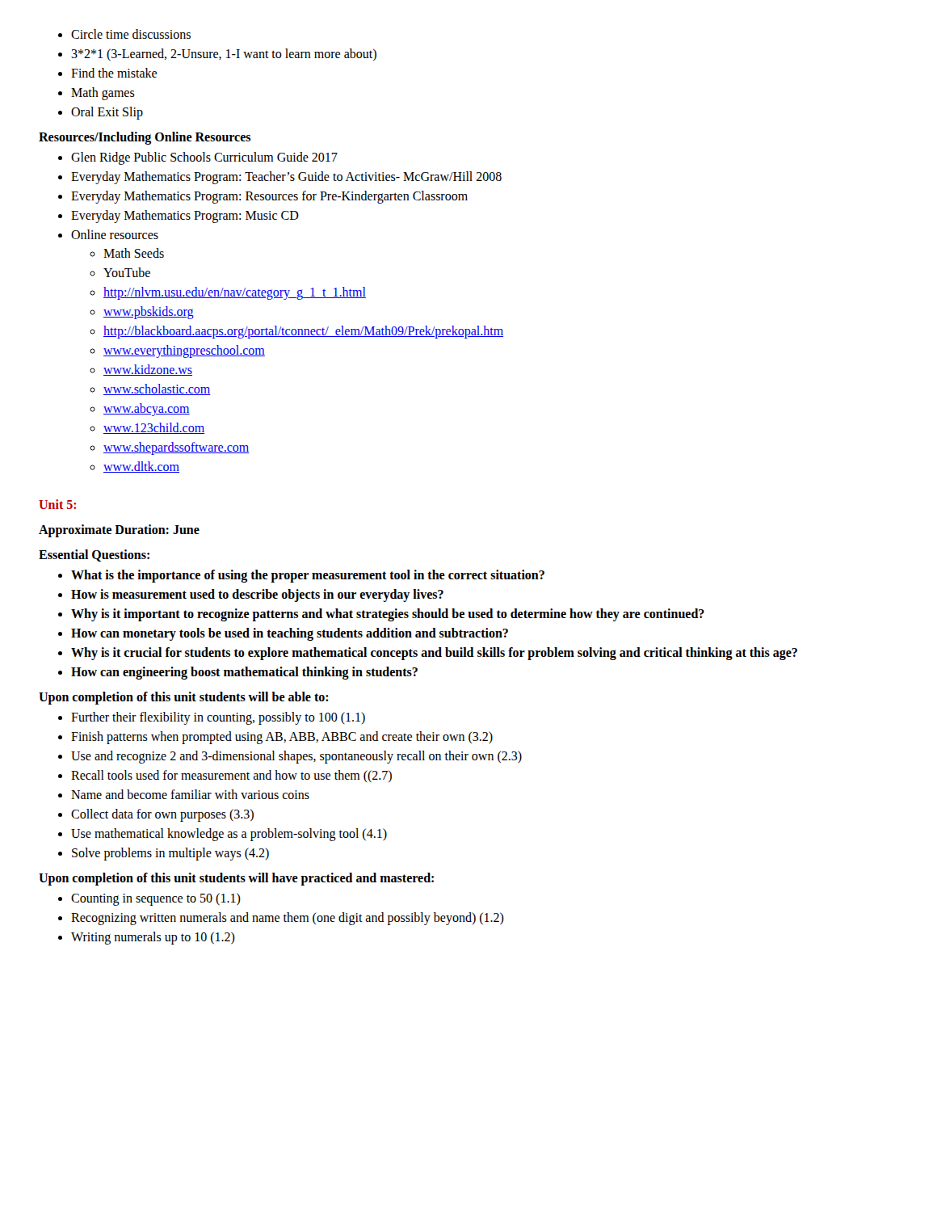Circle time discussions
3*2*1 (3-Learned, 2-Unsure, 1-I want to learn more about)
Find the mistake
Math games
Oral Exit Slip
Resources/Including Online Resources
Glen Ridge Public Schools Curriculum Guide 2017
Everyday Mathematics Program: Teacher’s Guide to Activities- McGraw/Hill 2008
Everyday Mathematics Program: Resources for Pre-Kindergarten Classroom
Everyday Mathematics Program: Music CD
Online resources
Math Seeds
YouTube
http://nlvm.usu.edu/en/nav/category_g_1_t_1.html
www.pbskids.org
http://blackboard.aacps.org/portal/tconnect/_elem/Math09/Prek/prekopal.htm
www.everythingpreschool.com
www.kidzone.ws
www.scholastic.com
www.abcya.com
www.123child.com
www.shepardssoftware.com
www.dltk.com
Unit 5:
Approximate Duration: June
Essential Questions:
What is the importance of using the proper measurement tool in the correct situation?
How is measurement used to describe objects in our everyday lives?
Why is it important to recognize patterns and what strategies should be used to determine how they are continued?
How can monetary tools be used in teaching students addition and subtraction?
Why is it crucial for students to explore mathematical concepts and build skills for problem solving and critical thinking at this age?
How can engineering boost mathematical thinking in students?
Upon completion of this unit students will be able to:
Further their flexibility in counting, possibly to 100 (1.1)
Finish patterns when prompted using AB, ABB, ABBC and create their own (3.2)
Use and recognize 2 and 3-dimensional shapes, spontaneously recall on their own (2.3)
Recall tools used for measurement and how to use them ((2.7)
Name and become familiar with various coins
Collect data for own purposes (3.3)
Use mathematical knowledge as a problem-solving tool (4.1)
Solve problems in multiple ways (4.2)
Upon completion of this unit students will have practiced and mastered:
Counting in sequence to 50 (1.1)
Recognizing written numerals and name them (one digit and possibly beyond) (1.2)
Writing numerals up to 10 (1.2)